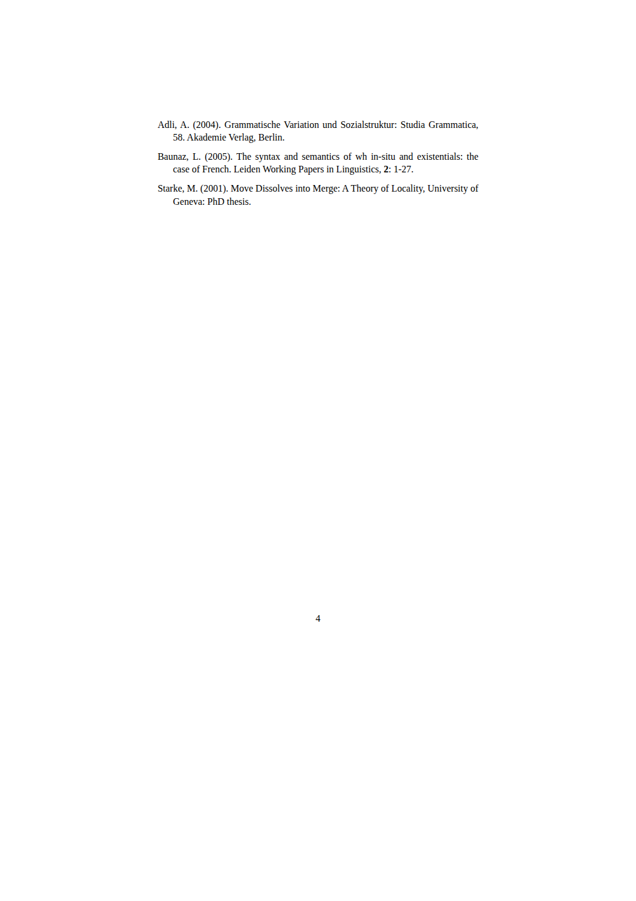Adli, A. (2004). Grammatische Variation und Sozialstruktur: Studia Grammatica, 58. Akademie Verlag, Berlin.
Baunaz, L. (2005). The syntax and semantics of wh in-situ and existentials: the case of French. Leiden Working Papers in Linguistics, 2: 1-27.
Starke, M. (2001). Move Dissolves into Merge: A Theory of Locality, University of Geneva: PhD thesis.
4